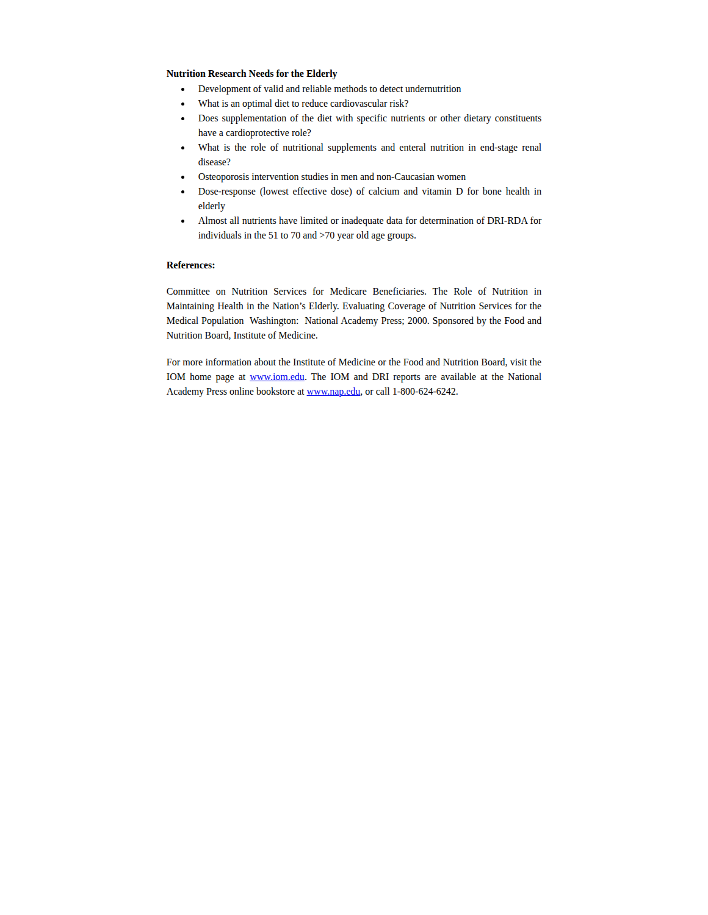Nutrition Research Needs for the Elderly
Development of valid and reliable methods to detect undernutrition
What is an optimal diet to reduce cardiovascular risk?
Does supplementation of the diet with specific nutrients or other dietary constituents have a cardioprotective role?
What is the role of nutritional supplements and enteral nutrition in end-stage renal disease?
Osteoporosis intervention studies in men and non-Caucasian women
Dose-response (lowest effective dose) of calcium and vitamin D for bone health in elderly
Almost all nutrients have limited or inadequate data for determination of DRI-RDA for individuals in the 51 to 70 and >70 year old age groups.
References:
Committee on Nutrition Services for Medicare Beneficiaries. The Role of Nutrition in Maintaining Health in the Nation’s Elderly. Evaluating Coverage of Nutrition Services for the Medical Population Washington: National Academy Press; 2000. Sponsored by the Food and Nutrition Board, Institute of Medicine.
For more information about the Institute of Medicine or the Food and Nutrition Board, visit the IOM home page at www.iom.edu. The IOM and DRI reports are available at the National Academy Press online bookstore at www.nap.edu, or call 1-800-624-6242.